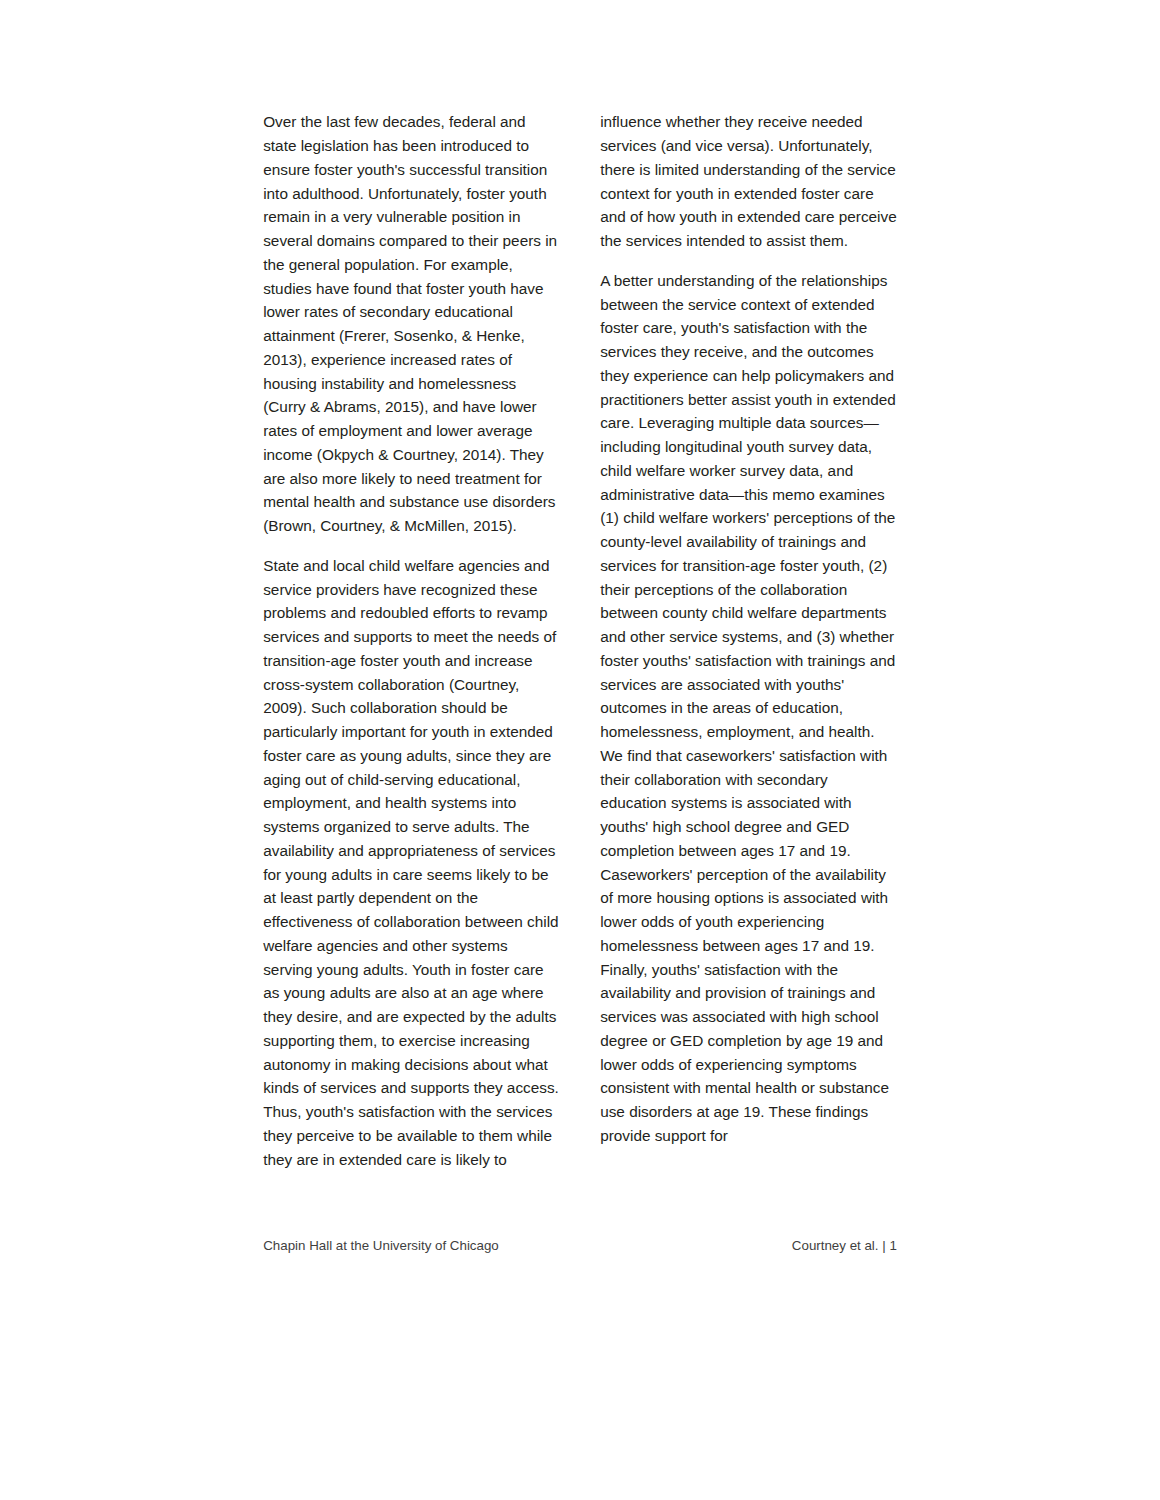Over the last few decades, federal and state legislation has been introduced to ensure foster youth's successful transition into adulthood. Unfortunately, foster youth remain in a very vulnerable position in several domains compared to their peers in the general population. For example, studies have found that foster youth have lower rates of secondary educational attainment (Frerer, Sosenko, & Henke, 2013), experience increased rates of housing instability and homelessness (Curry & Abrams, 2015), and have lower rates of employment and lower average income (Okpych & Courtney, 2014). They are also more likely to need treatment for mental health and substance use disorders (Brown, Courtney, & McMillen, 2015).
State and local child welfare agencies and service providers have recognized these problems and redoubled efforts to revamp services and supports to meet the needs of transition-age foster youth and increase cross-system collaboration (Courtney, 2009). Such collaboration should be particularly important for youth in extended foster care as young adults, since they are aging out of child-serving educational, employment, and health systems into systems organized to serve adults. The availability and appropriateness of services for young adults in care seems likely to be at least partly dependent on the effectiveness of collaboration between child welfare agencies and other systems serving young adults. Youth in foster care as young adults are also at an age where they desire, and are expected by the adults supporting them, to exercise increasing autonomy in making decisions about what kinds of services and supports they access. Thus, youth's satisfaction with the services they perceive to be available to them while they are in extended care is likely to influence whether they receive needed services (and vice versa). Unfortunately, there is limited understanding of the service context for youth in extended foster care and of how youth in extended care perceive the services intended to assist them.
A better understanding of the relationships between the service context of extended foster care, youth's satisfaction with the services they receive, and the outcomes they experience can help policymakers and practitioners better assist youth in extended care. Leveraging multiple data sources—including longitudinal youth survey data, child welfare worker survey data, and administrative data—this memo examines (1) child welfare workers' perceptions of the county-level availability of trainings and services for transition-age foster youth, (2) their perceptions of the collaboration between county child welfare departments and other service systems, and (3) whether foster youths' satisfaction with trainings and services are associated with youths' outcomes in the areas of education, homelessness, employment, and health. We find that caseworkers' satisfaction with their collaboration with secondary education systems is associated with youths' high school degree and GED completion between ages 17 and 19. Caseworkers' perception of the availability of more housing options is associated with lower odds of youth experiencing homelessness between ages 17 and 19. Finally, youths' satisfaction with the availability and provision of trainings and services was associated with high school degree or GED completion by age 19 and lower odds of experiencing symptoms consistent with mental health or substance use disorders at age 19. These findings provide support for
Chapin Hall at the University of Chicago
Courtney et al. | 1